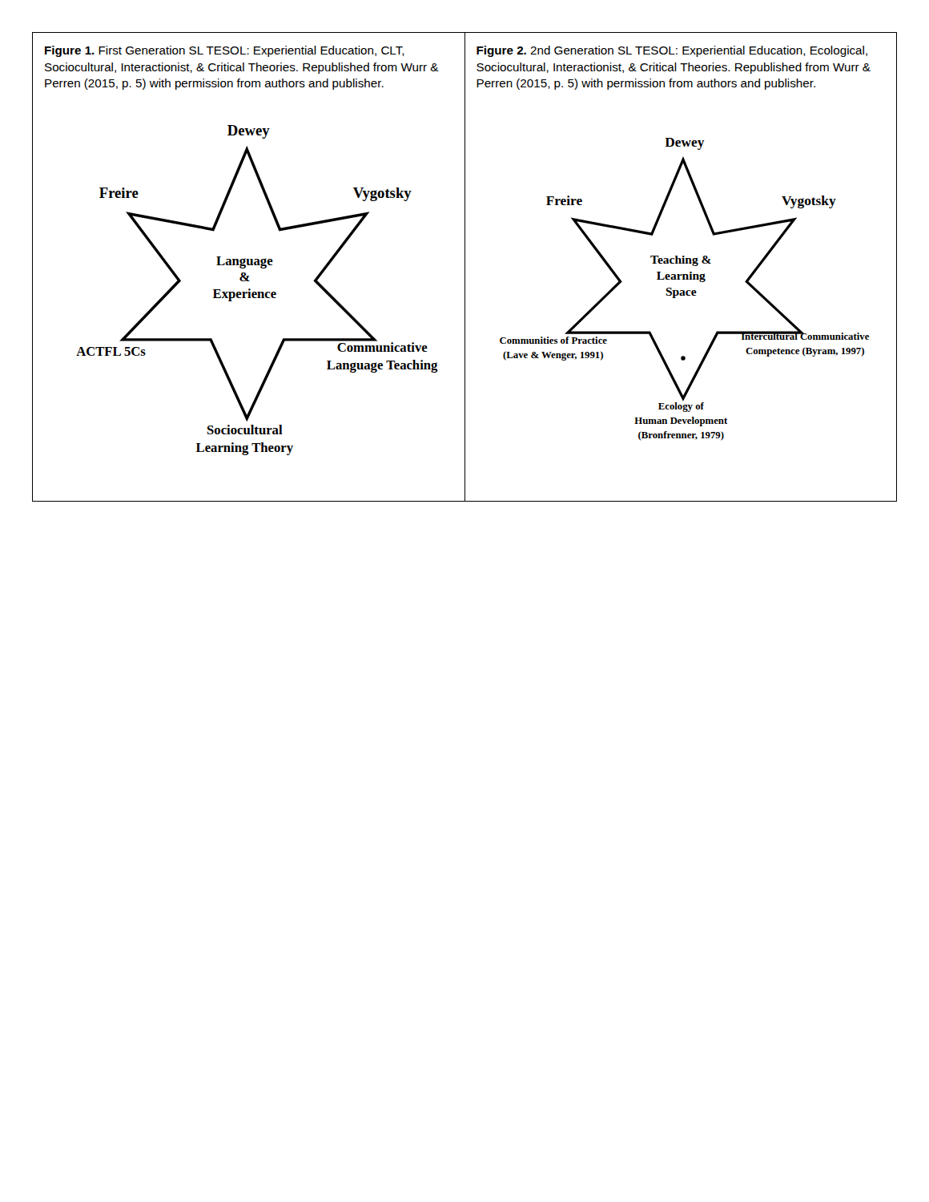Figure 1. First Generation SL TESOL: Experiential Education, CLT, Sociocultural, Interactionist, & Critical Theories. Republished from Wurr & Perren (2015, p. 5) with permission from authors and publisher.
Dewey Freire Vygotsky ACTFL 5Cs Communicative Language Teaching Sociocultural Learning Theory Language & Experience
Figure 2. 2nd Generation SL TESOL: Experiential Education, Ecological, Sociocultural, Interactionist, & Critical Theories. Republished from Wurr & Perren (2015, p. 5) with permission from authors and publisher.
Dewey Freire Vygotsky Communities of Practice (Lave & Wenger, 1991) Intercultural Communicative Competence (Byram, 1997) Ecology of Human Development (Bronfrenner, 1979) Teaching & Learning Space